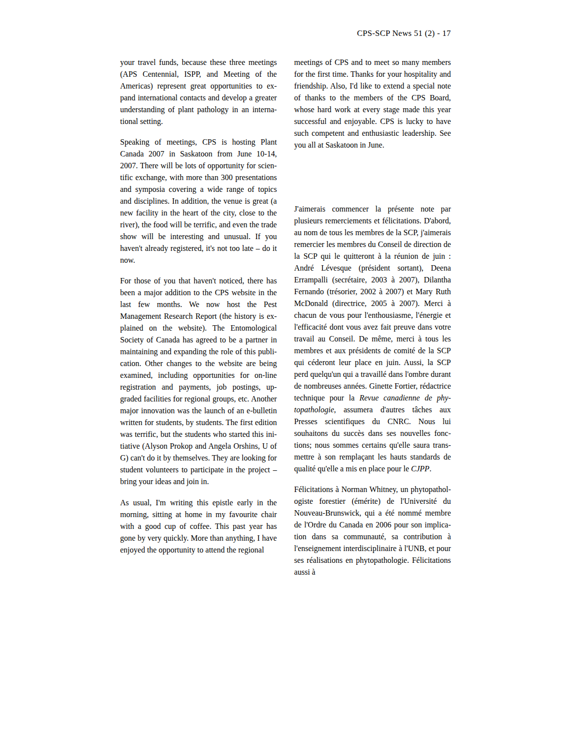CPS-SCP News 51 (2) - 17
your travel funds, because these three meetings (APS Centennial, ISPP, and Meeting of the Americas) represent great opportunities to expand international contacts and develop a greater understanding of plant pathology in an international setting.
Speaking of meetings, CPS is hosting Plant Canada 2007 in Saskatoon from June 10-14, 2007. There will be lots of opportunity for scientific exchange, with more than 300 presentations and symposia covering a wide range of topics and disciplines. In addition, the venue is great (a new facility in the heart of the city, close to the river), the food will be terrific, and even the trade show will be interesting and unusual. If you haven't already registered, it's not too late – do it now.
For those of you that haven't noticed, there has been a major addition to the CPS website in the last few months. We now host the Pest Management Research Report (the history is explained on the website). The Entomological Society of Canada has agreed to be a partner in maintaining and expanding the role of this publication. Other changes to the website are being examined, including opportunities for on-line registration and payments, job postings, upgraded facilities for regional groups, etc. Another major innovation was the launch of an e-bulletin written for students, by students. The first edition was terrific, but the students who started this initiative (Alyson Prokop and Angela Orshins, U of G) can't do it by themselves. They are looking for student volunteers to participate in the project – bring your ideas and join in.
As usual, I'm writing this epistle early in the morning, sitting at home in my favourite chair with a good cup of coffee. This past year has gone by very quickly. More than anything, I have enjoyed the opportunity to attend the regional
meetings of CPS and to meet so many members for the first time. Thanks for your hospitality and friendship. Also, I'd like to extend a special note of thanks to the members of the CPS Board, whose hard work at every stage made this year successful and enjoyable. CPS is lucky to have such competent and enthusiastic leadership. See you all at Saskatoon in June.
J'aimerais commencer la présente note par plusieurs remerciements et félicitations. D'abord, au nom de tous les membres de la SCP, j'aimerais remercier les membres du Conseil de direction de la SCP qui le quitteront à la réunion de juin : André Lévesque (président sortant), Deena Errampalli (secrétaire, 2003 à 2007), Dilantha Fernando (trésorier, 2002 à 2007) et Mary Ruth McDonald (directrice, 2005 à 2007). Merci à chacun de vous pour l'enthousiasme, l'énergie et l'efficacité dont vous avez fait preuve dans votre travail au Conseil. De même, merci à tous les membres et aux présidents de comité de la SCP qui céderont leur place en juin. Aussi, la SCP perd quelqu'un qui a travaillé dans l'ombre durant de nombreuses années. Ginette Fortier, rédactrice technique pour la Revue canadienne de phytopathologie, assumera d'autres tâches aux Presses scientifiques du CNRC. Nous lui souhaitons du succès dans ses nouvelles fonctions; nous sommes certains qu'elle saura transmettre à son remplaçant les hauts standards de qualité qu'elle a mis en place pour le CJPP.
Félicitations à Norman Whitney, un phytopathologiste forestier (émérite) de l'Université du Nouveau-Brunswick, qui a été nommé membre de l'Ordre du Canada en 2006 pour son implication dans sa communauté, sa contribution à l'enseignement interdisciplinaire à l'UNB, et pour ses réalisations en phytopathologie. Félicitations aussi à